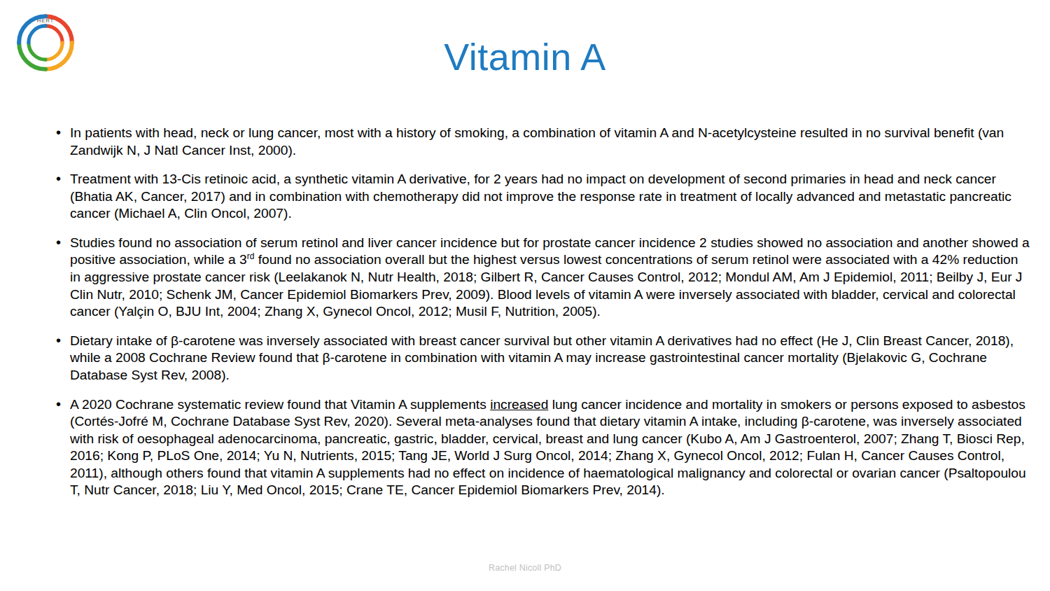HERT
Vitamin A
In patients with head, neck or lung cancer, most with a history of smoking, a combination of vitamin A and N-acetylcysteine resulted in no survival benefit (van Zandwijk N, J Natl Cancer Inst, 2000).
Treatment with 13-Cis retinoic acid, a synthetic vitamin A derivative, for 2 years had no impact on development of second primaries in head and neck cancer (Bhatia AK, Cancer, 2017) and in combination with chemotherapy did not improve the response rate in treatment of locally advanced and metastatic pancreatic cancer (Michael A, Clin Oncol, 2007).
Studies found no association of serum retinol and liver cancer incidence but for prostate cancer incidence 2 studies showed no association and another showed a positive association, while a 3rd found no association overall but the highest versus lowest concentrations of serum retinol were associated with a 42% reduction in aggressive prostate cancer risk (Leelakanok N, Nutr Health, 2018; Gilbert R, Cancer Causes Control, 2012; Mondul AM, Am J Epidemiol, 2011; Beilby J, Eur J Clin Nutr, 2010; Schenk JM, Cancer Epidemiol Biomarkers Prev, 2009). Blood levels of vitamin A were inversely associated with bladder, cervical and colorectal cancer (Yalçin O, BJU Int, 2004; Zhang X, Gynecol Oncol, 2012; Musil F, Nutrition, 2005).
Dietary intake of β-carotene was inversely associated with breast cancer survival but other vitamin A derivatives had no effect (He J, Clin Breast Cancer, 2018), while a 2008 Cochrane Review found that β-carotene in combination with vitamin A may increase gastrointestinal cancer mortality (Bjelakovic G, Cochrane Database Syst Rev, 2008).
A 2020 Cochrane systematic review found that Vitamin A supplements increased lung cancer incidence and mortality in smokers or persons exposed to asbestos (Cortés-Jofré M, Cochrane Database Syst Rev, 2020). Several meta-analyses found that dietary vitamin A intake, including β-carotene, was inversely associated with risk of oesophageal adenocarcinoma, pancreatic, gastric, bladder, cervical, breast and lung cancer (Kubo A, Am J Gastroenterol, 2007; Zhang T, Biosci Rep, 2016; Kong P, PLoS One, 2014; Yu N, Nutrients, 2015; Tang JE, World J Surg Oncol, 2014; Zhang X, Gynecol Oncol, 2012; Fulan H, Cancer Causes Control, 2011), although others found that vitamin A supplements had no effect on incidence of haematological malignancy and colorectal or ovarian cancer (Psaltopoulou T, Nutr Cancer, 2018; Liu Y, Med Oncol, 2015; Crane TE, Cancer Epidemiol Biomarkers Prev, 2014).
Rachel Nicoll PhD